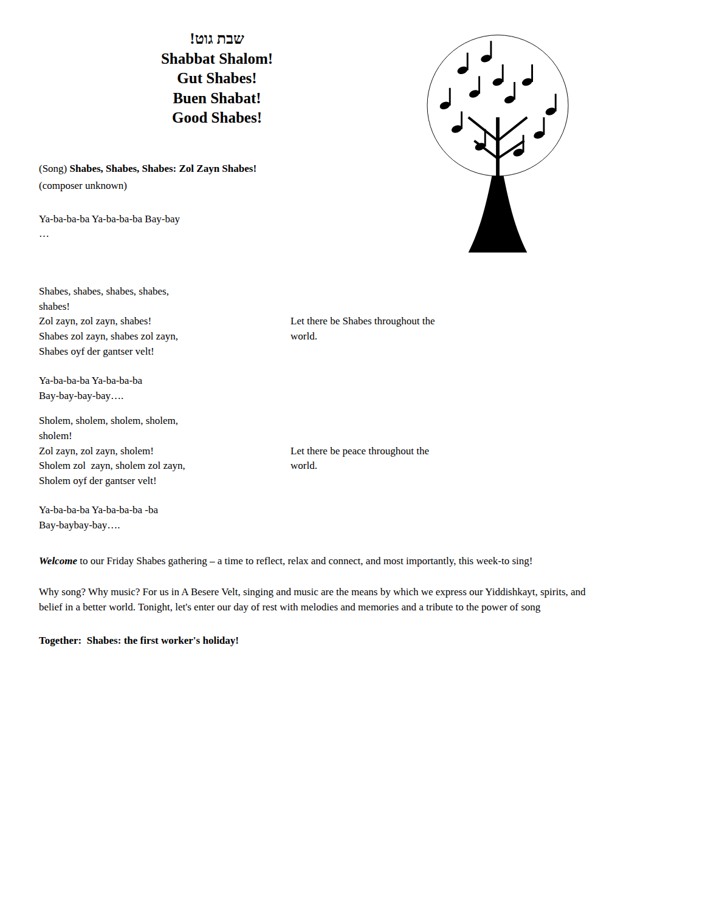שבת גוט!
Shabbat Shalom!
Gut Shabes!
Buen Shabat!
Good Shabes!
(Song) Shabes, Shabes, Shabes: Zol Zayn Shabes!
(composer unknown)
Ya-ba-ba-ba Ya-ba-ba-ba Bay-bay
…
| Shabes, shabes, shabes, shabes, shabes! Zol zayn, zol zayn, shabes! Shabes zol zayn, shabes zol zayn, Shabes oyf der gantser velt! | Let there be Shabes throughout the world. |
Ya-ba-ba-ba Ya-ba-ba-ba
Bay-bay-bay-bay….
| Sholem, sholem, sholem, sholem, sholem! Zol zayn, zol zayn, sholem! Sholem zol zayn, sholem zol zayn, Sholem oyf der gantser velt! | Let there be peace throughout the world. |
Ya-ba-ba-ba Ya-ba-ba-ba -ba
Bay-baybay-bay….
Welcome to our Friday Shabes gathering – a time to reflect, relax and connect, and most importantly, this week-to sing!
Why song? Why music? For us in A Besere Velt, singing and music are the means by which we express our Yiddishkayt, spirits, and belief in a better world. Tonight, let's enter our day of rest with melodies and memories and a tribute to the power of song
Together: Shabes: the first worker's holiday!